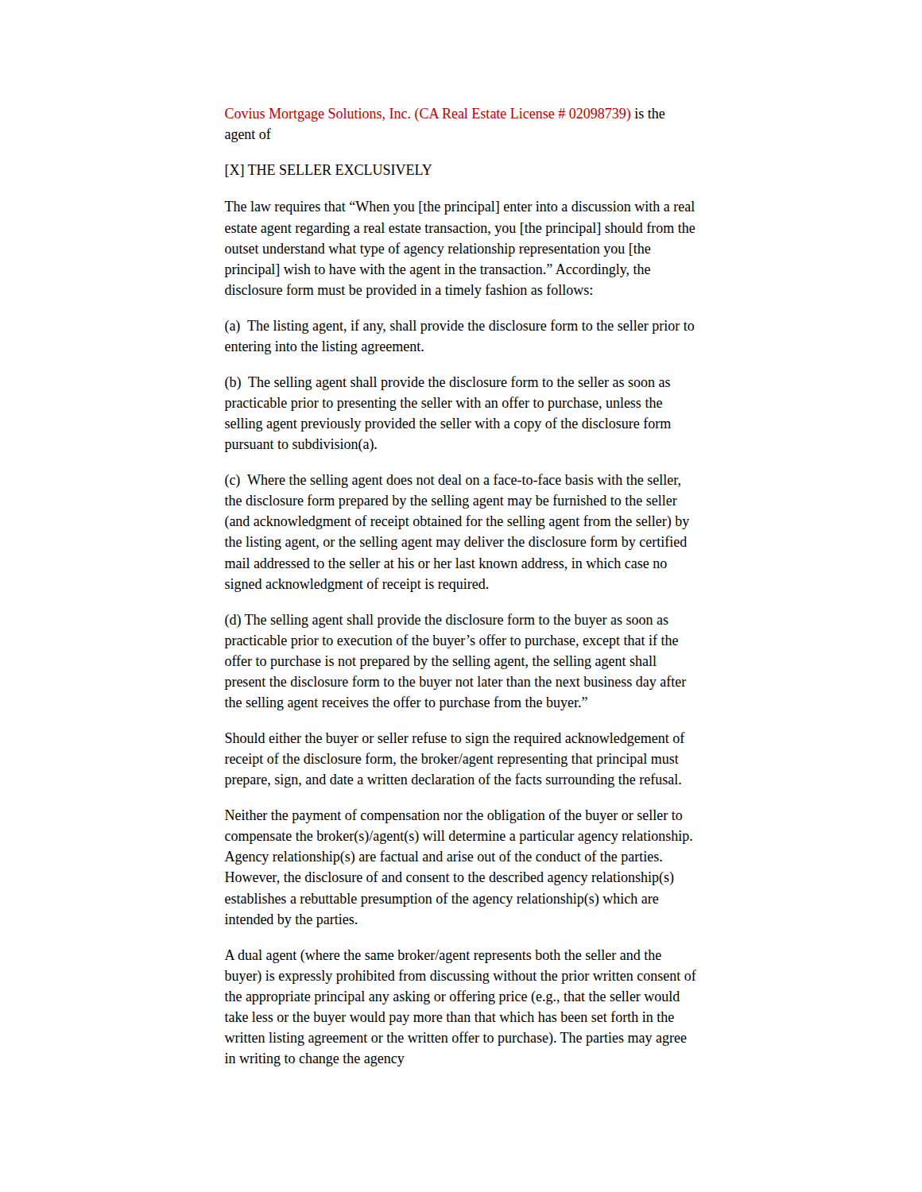Covius Mortgage Solutions, Inc. (CA Real Estate License # 02098739) is the agent of
[X] THE SELLER EXCLUSIVELY
The law requires that “When you [the principal] enter into a discussion with a real estate agent regarding a real estate transaction, you [the principal] should from the outset understand what type of agency relationship representation you [the principal] wish to have with the agent in the transaction.” Accordingly, the disclosure form must be provided in a timely fashion as follows:
(a) The listing agent, if any, shall provide the disclosure form to the seller prior to entering into the listing agreement.
(b) The selling agent shall provide the disclosure form to the seller as soon as practicable prior to presenting the seller with an offer to purchase, unless the selling agent previously provided the seller with a copy of the disclosure form pursuant to subdivision(a).
(c) Where the selling agent does not deal on a face-to-face basis with the seller, the disclosure form prepared by the selling agent may be furnished to the seller (and acknowledgment of receipt obtained for the selling agent from the seller) by the listing agent, or the selling agent may deliver the disclosure form by certified mail addressed to the seller at his or her last known address, in which case no signed acknowledgment of receipt is required.
(d) The selling agent shall provide the disclosure form to the buyer as soon as practicable prior to execution of the buyer’s offer to purchase, except that if the offer to purchase is not prepared by the selling agent, the selling agent shall present the disclosure form to the buyer not later than the next business day after the selling agent receives the offer to purchase from the buyer.”
Should either the buyer or seller refuse to sign the required acknowledgement of receipt of the disclosure form, the broker/agent representing that principal must prepare, sign, and date a written declaration of the facts surrounding the refusal.
Neither the payment of compensation nor the obligation of the buyer or seller to compensate the broker(s)/agent(s) will determine a particular agency relationship. Agency relationship(s) are factual and arise out of the conduct of the parties. However, the disclosure of and consent to the described agency relationship(s) establishes a rebuttable presumption of the agency relationship(s) which are intended by the parties.
A dual agent (where the same broker/agent represents both the seller and the buyer) is expressly prohibited from discussing without the prior written consent of the appropriate principal any asking or offering price (e.g., that the seller would take less or the buyer would pay more than that which has been set forth in the written listing agreement or the written offer to purchase). The parties may agree in writing to change the agency